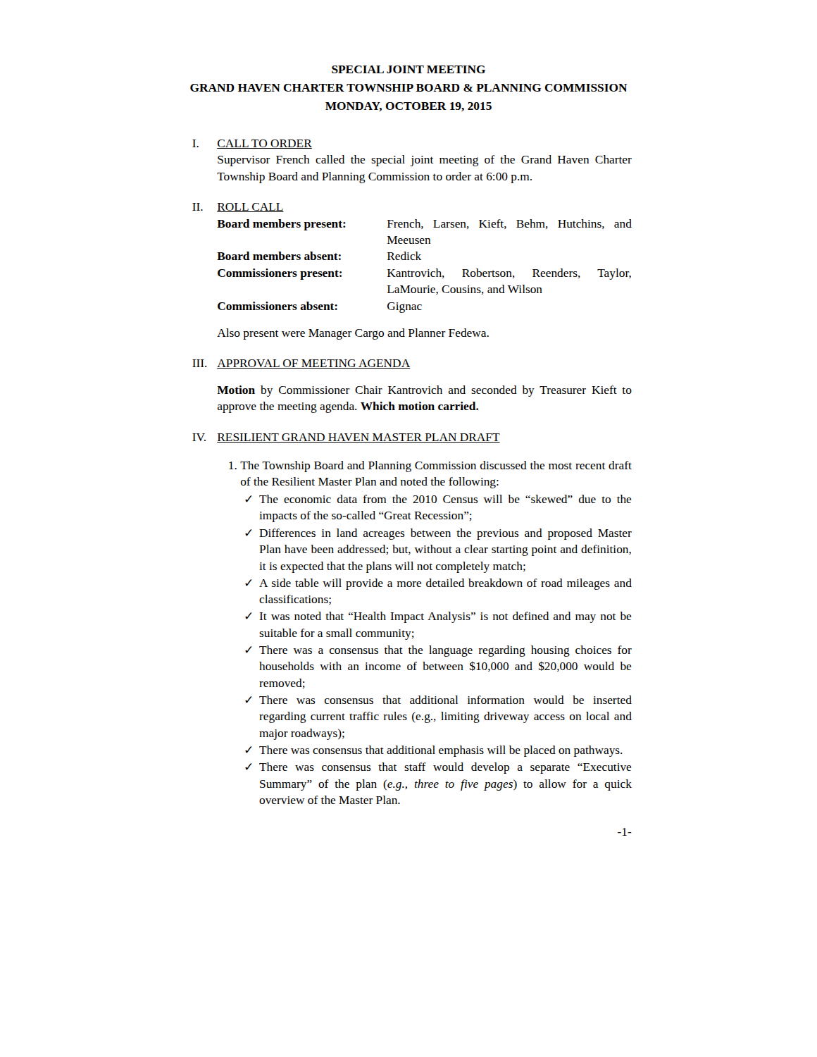SPECIAL JOINT MEETING
GRAND HAVEN CHARTER TOWNSHIP BOARD & PLANNING COMMISSION
MONDAY, OCTOBER 19, 2015
I.
CALL TO ORDER
Supervisor French called the special joint meeting of the Grand Haven Charter Township Board and Planning Commission to order at 6:00 p.m.
II.
ROLL CALL
| Board members present: | French, Larsen, Kieft, Behm, Hutchins, and Meeusen |
| Board members absent: | Redick |
| Commissioners present: | Kantrovich, Robertson, Reenders, Taylor, LaMourie, Cousins, and Wilson |
| Commissioners absent: | Gignac |
Also present were Manager Cargo and Planner Fedewa.
III.
APPROVAL OF MEETING AGENDA
Motion by Commissioner Chair Kantrovich and seconded by Treasurer Kieft to approve the meeting agenda. Which motion carried.
IV.
RESILIENT GRAND HAVEN MASTER PLAN DRAFT
The Township Board and Planning Commission discussed the most recent draft of the Resilient Master Plan and noted the following:
The economic data from the 2010 Census will be “skewed” due to the impacts of the so-called “Great Recession”;
Differences in land acreages between the previous and proposed Master Plan have been addressed; but, without a clear starting point and definition, it is expected that the plans will not completely match;
A side table will provide a more detailed breakdown of road mileages and classifications;
It was noted that “Health Impact Analysis” is not defined and may not be suitable for a small community;
There was a consensus that the language regarding housing choices for households with an income of between $10,000 and $20,000 would be removed;
There was consensus that additional information would be inserted regarding current traffic rules (e.g., limiting driveway access on local and major roadways);
There was consensus that additional emphasis will be placed on pathways.
There was consensus that staff would develop a separate “Executive Summary” of the plan (e.g., three to five pages) to allow for a quick overview of the Master Plan.
-1-